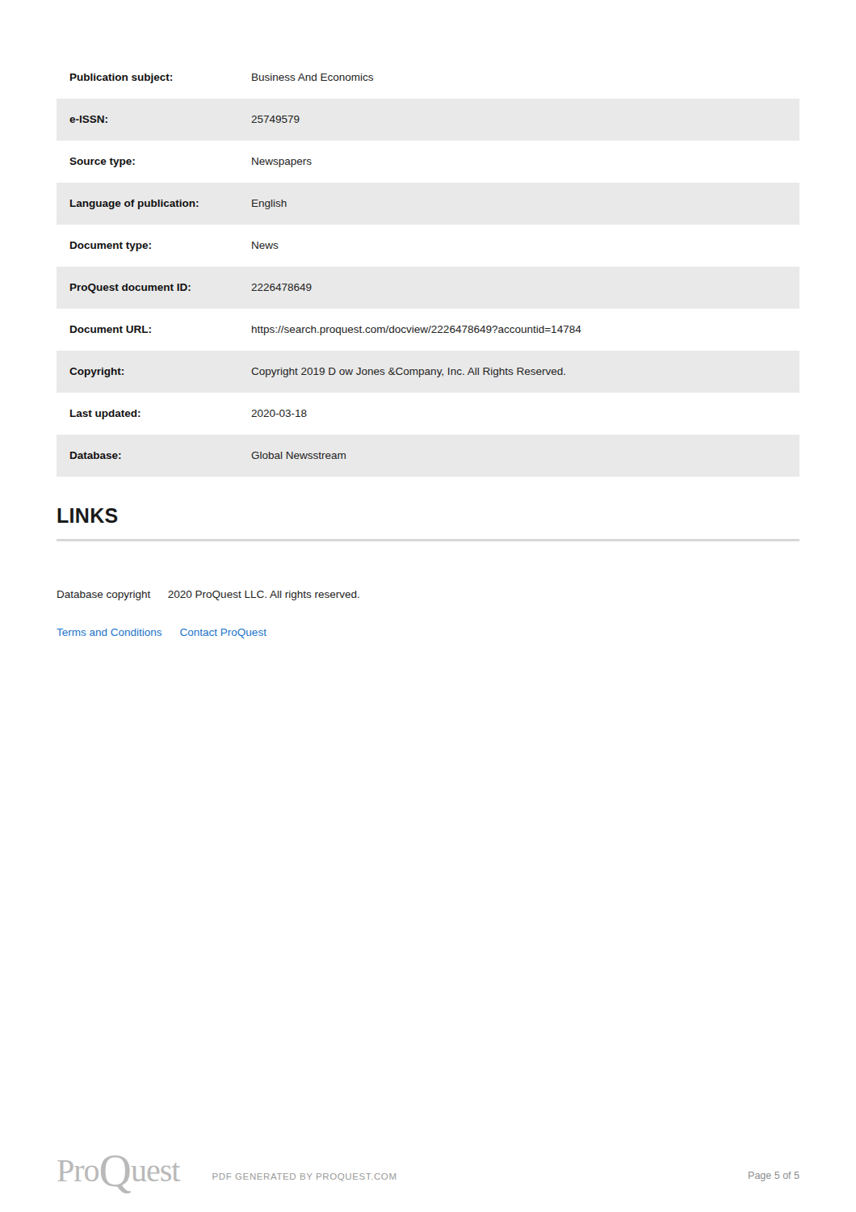| Publication subject: | Business And Economics |
| e-ISSN: | 25749579 |
| Source type: | Newspapers |
| Language of publication: | English |
| Document type: | News |
| ProQuest document ID: | 2226478649 |
| Document URL: | https://search.proquest.com/docview/2226478649?accountid=14784 |
| Copyright: | Copyright 2019 D ow Jones &Company, Inc. All Rights Reserved. |
| Last updated: | 2020-03-18 |
| Database: | Global Newsstream |
LINKS
Database copyright 2020 ProQuest LLC. All rights reserved.
Terms and Conditions Contact ProQuest
ProQuest
PDF GENERATED BY PROQUEST.COM
Page 5 of 5